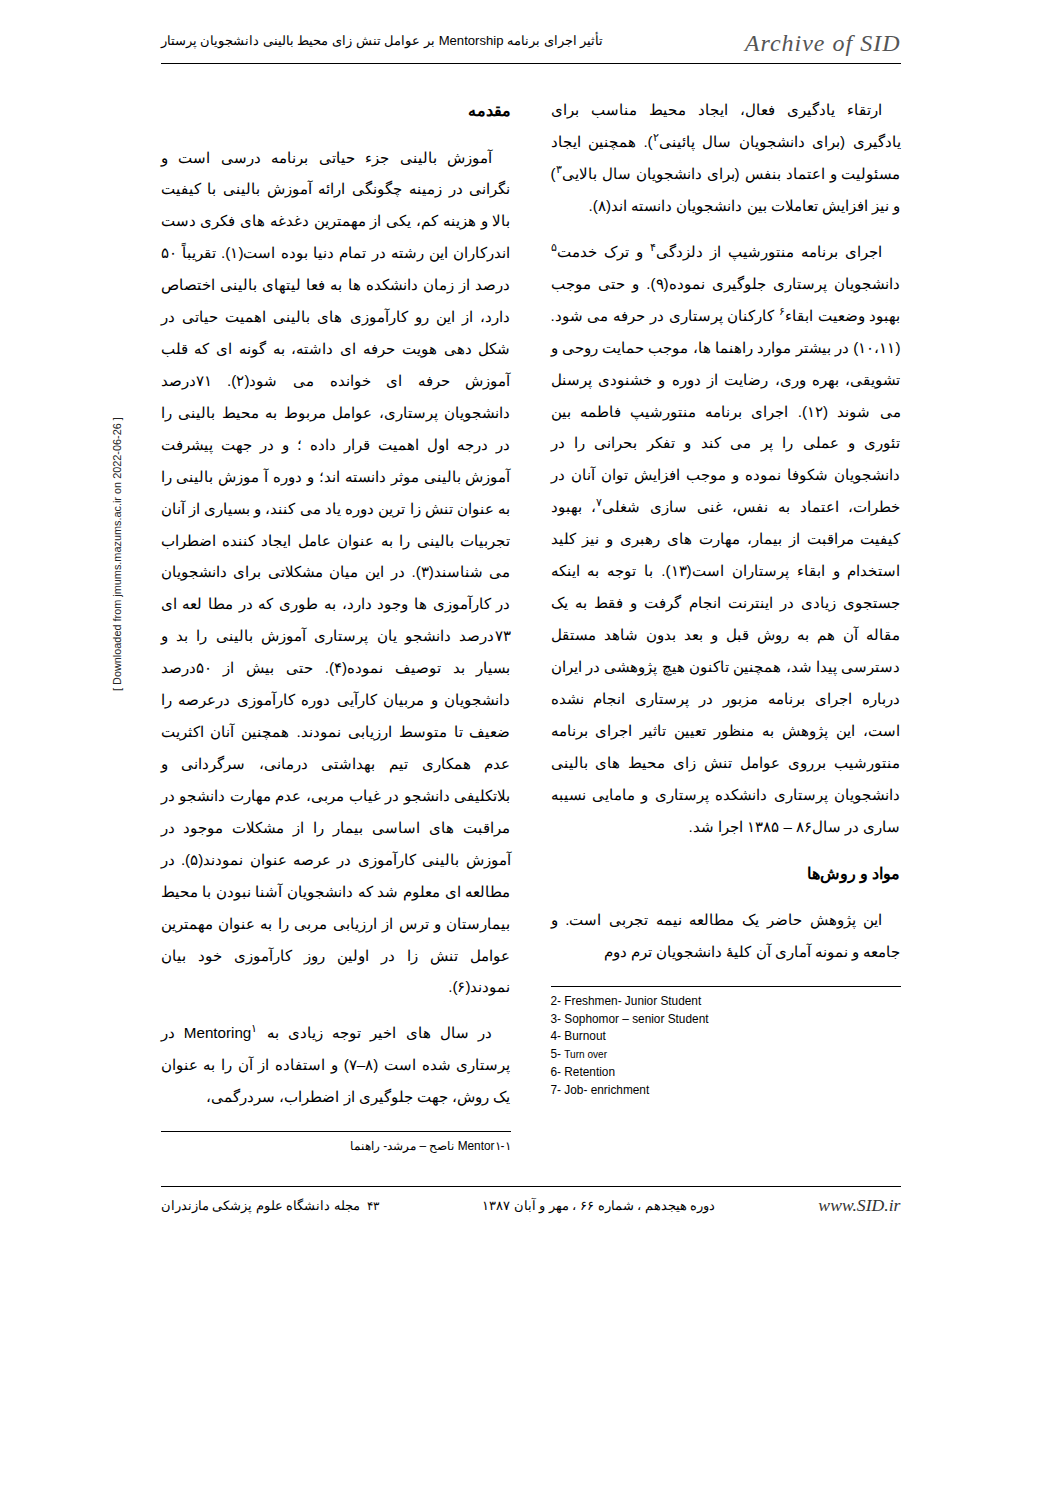[ Downloaded from jmums.mazums.ac.ir on 2022-06-26 ]
Archive of SID
تأثیر اجرای برنامه Mentorship بر عوامل تنش زای محیط بالینی دانشجویان پرستار
ارتقاء یادگیری فعال، ایجاد محیط مناسب برای یادگیری (برای دانشجویان سال پائینی۲). همچنین ایجاد مسئولیت و اعتماد بنفس (برای دانشجویان سال بالایی۳) و نیز افزایش تعاملات بین دانشجویان دانسته اند(۸).
اجرای برنامه منتورشیپ از دلزدگی۴ و ترک خدمت۵ دانشجویان پرستاری جلوگیری نموده(۹). و حتی موجب بهبود وضعیت ابقاء۶ کارکنان پرستاری در حرفه می شود. (۱۰،۱۱) در بیشتر موارد راهنما ها، موجب حمایت روحی و تشویقی، بهره وری، رضایت از دوره و خشنودی پرسنل می شوند (۱۲). اجرای برنامه منتورشیپ فاطمه بین تئوری و عملی را پر می کند و تفکر بحرانی را در دانشجویان شکوفا نموده و موجب افزایش توان آنان در خطرات، اعتماد به نفس، غنی سازی شغلی۷، بهبود کیفیت مراقبت از بیمار، مهارت های رهبری و نیز کلید استخدام و ابقاء پرستاران است(۱۳). با توجه به اینکه جستجوی زیادی در اینترنت انجام گرفت و فقط به یک مقاله آن هم به روش قبل و بعد بدون شاهد مستقل دسترسی پیدا شد، همچنین تاکنون هیچ پژوهشی در ایران درباره اجرای برنامه مزبور در پرستاری انجام نشده است، این پژوهش به منظور تعیین تاثیر اجرای برنامه منتورشیب برروی عوامل تنش زای محیط های بالینی دانشجویان پرستاری دانشکده پرستاری و مامایی نسیبه ساری در سال۸۶ – ۱۳۸۵ اجرا شد.
مواد و روش‌ها
این پژوهش حاضر یک مطالعه نیمه تجربی است. و جامعه و نمونه آماری آن کلیۀ دانشجویان ترم دوم
2- Freshmen- Junior Student
3- Sophomor – senior Student
4- Burnout
5- Turn over
6- Retention
7- Job- enrichment
مقدمه
آموزش بالینی جزء حیاتی برنامه درسی است و نگرانی در زمینه چگونگی ارائه آموزش بالینی با کیفیت بالا و هزینه کم، یکی از مهمترین دغدغه های فکری دست اندرکاران این رشته در تمام دنیا بوده است(۱). تقریباً ۵۰ درصد از زمان دانشکده ها به فعا لیتهای بالینی اختصاص دارد، از این رو کارآموزی های بالینی اهمیت حیاتی در شکل دهی هویت حرفه ای داشته، به گونه ای که قلب آموزش حرفه ای خوانده می شود(۲). ۷۱درصد دانشجویان پرستاری، عوامل مربوط به محیط بالینی را در درجه اول اهمیت قرار داده ؛ و در جهت پیشرفت آموزش بالینی موثر دانسته اند؛ و دوره آ موزش بالینی را به عنوان تنش زا ترین دوره یاد می کنند، و بسیاری از آنان تجربیات بالینی را به عنوان عامل ایجاد کننده اضطراب می شناسند(۳). در این میان مشکلاتی برای دانشجویان در کارآموزی ها وجود دارد، به طوری که در مطا لعه ای ۷۳درصد دانشجو یان پرستاری آموزش بالینی را بد و بسیار بد توصیف نموده(۴). حتی بیش از ۵۰درصد دانشجویان و مربیان کارآیی دوره کارآموزی درعرصه را ضعیف تا متوسط ارزیابی نمودند. همچنین آنان اکثریت عدم همکاری تیم بهداشتی درمانی، سرگردانی و بلاتکلیفی دانشجو در غیاب مربی، عدم مهارت دانشجو در مراقبت های اساسی بیمار را از مشکلات موجود در آموزش بالینی کارآموزی در عرصه عنوان نمودند(۵). در مطالعه ای معلوم شد که دانشجویان آشنا نبودن با محیط بیمارستان و ترس از ارزیابی مربی را به عنوان مهمترین عوامل تنش زا در اولین روز کارآموزی خود بیان نمودند(۶).
در سال های اخیر توجه زیادی به Mentoring۱ در پرستاری شده است (۸–۷) و استفاده از آن را به عنوان یک روش، جهت جلوگیری از اضطراب، سردرگمی،
۱-Mentor۱ ناصح – مرشد- راهنما
www.SID.ir
دوره هیجدهم ، شماره ۶۶ ، مهر و آبان ۱۳۸۷
۴۳ مجله دانشگاه علوم پزشکی مازندران